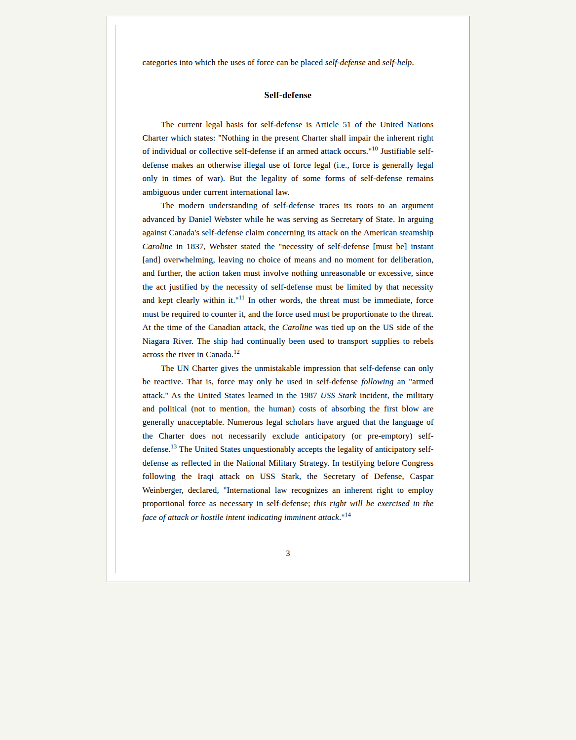categories into which the uses of force can be placed self-defense and self-help.
Self-defense
The current legal basis for self-defense is Article 51 of the United Nations Charter which states: "Nothing in the present Charter shall impair the inherent right of individual or collective self-defense if an armed attack occurs."10 Justifiable self-defense makes an otherwise illegal use of force legal (i.e., force is generally legal only in times of war). But the legality of some forms of self-defense remains ambiguous under current international law.
The modern understanding of self-defense traces its roots to an argument advanced by Daniel Webster while he was serving as Secretary of State. In arguing against Canada's self-defense claim concerning its attack on the American steamship Caroline in 1837, Webster stated the "necessity of self-defense [must be] instant [and] overwhelming, leaving no choice of means and no moment for deliberation, and further, the action taken must involve nothing unreasonable or excessive, since the act justified by the necessity of self-defense must be limited by that necessity and kept clearly within it."11 In other words, the threat must be immediate, force must be required to counter it, and the force used must be proportionate to the threat. At the time of the Canadian attack, the Caroline was tied up on the US side of the Niagara River. The ship had continually been used to transport supplies to rebels across the river in Canada.12
The UN Charter gives the unmistakable impression that self-defense can only be reactive. That is, force may only be used in self-defense following an "armed attack." As the United States learned in the 1987 USS Stark incident, the military and political (not to mention, the human) costs of absorbing the first blow are generally unacceptable. Numerous legal scholars have argued that the language of the Charter does not necessarily exclude anticipatory (or pre-emptory) self-defense.13 The United States unquestionably accepts the legality of anticipatory self-defense as reflected in the National Military Strategy. In testifying before Congress following the Iraqi attack on USS Stark, the Secretary of Defense, Caspar Weinberger, declared, "International law recognizes an inherent right to employ proportional force as necessary in self-defense; this right will be exercised in the face of attack or hostile intent indicating imminent attack."14
3